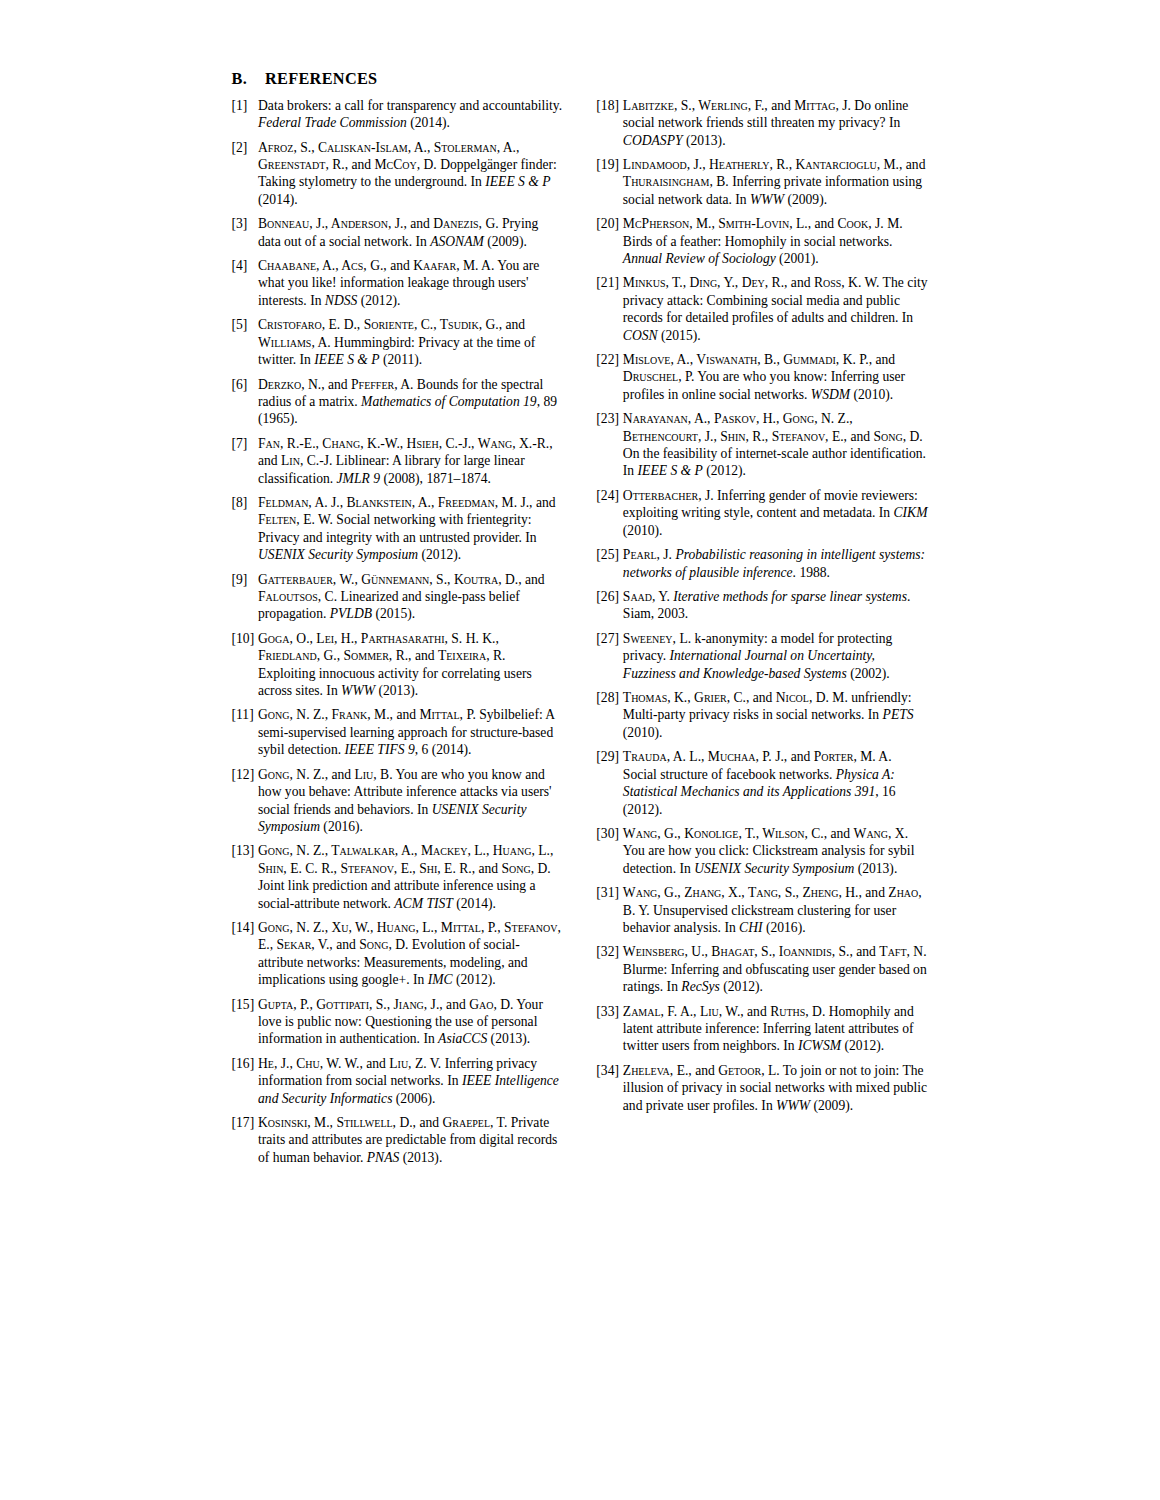B. REFERENCES
[1] Data brokers: a call for transparency and accountability. Federal Trade Commission (2014).
[2] Afroz, S., Caliskan-Islam, A., Stolerman, A., Greenstadt, R., and McCoy, D. Doppelgänger finder: Taking stylometry to the underground. In IEEE S & P (2014).
[3] Bonneau, J., Anderson, J., and Danezis, G. Prying data out of a social network. In ASONAM (2009).
[4] Chaabane, A., Acs, G., and Kaafar, M. A. You are what you like! information leakage through users' interests. In NDSS (2012).
[5] Cristofaro, E. D., Soriente, C., Tsudik, G., and Williams, A. Hummingbird: Privacy at the time of twitter. In IEEE S & P (2011).
[6] Derzko, N., and Pfeffer, A. Bounds for the spectral radius of a matrix. Mathematics of Computation 19, 89 (1965).
[7] Fan, R.-E., Chang, K.-W., Hsieh, C.-J., Wang, X.-R., and Lin, C.-J. Liblinear: A library for large linear classification. JMLR 9 (2008), 1871–1874.
[8] Feldman, A. J., Blankstein, A., Freedman, M. J., and Felten, E. W. Social networking with frientegrity: Privacy and integrity with an untrusted provider. In USENIX Security Symposium (2012).
[9] Gatterbauer, W., Günnemann, S., Koutra, D., and Faloutsos, C. Linearized and single-pass belief propagation. PVLDB (2015).
[10] Goga, O., Lei, H., Parthasarathi, S. H. K., Friedland, G., Sommer, R., and Teixeira, R. Exploiting innocuous activity for correlating users across sites. In WWW (2013).
[11] Gong, N. Z., Frank, M., and Mittal, P. Sybilbelief: A semi-supervised learning approach for structure-based sybil detection. IEEE TIFS 9, 6 (2014).
[12] Gong, N. Z., and Liu, B. You are who you know and how you behave: Attribute inference attacks via users' social friends and behaviors. In USENIX Security Symposium (2016).
[13] Gong, N. Z., Talwalkar, A., Mackey, L., Huang, L., Shin, E. C. R., Stefanov, E., Shi, E. R., and Song, D. Joint link prediction and attribute inference using a social-attribute network. ACM TIST (2014).
[14] Gong, N. Z., Xu, W., Huang, L., Mittal, P., Stefanov, E., Sekar, V., and Song, D. Evolution of social-attribute networks: Measurements, modeling, and implications using google+. In IMC (2012).
[15] Gupta, P., Gottipati, S., Jiang, J., and Gao, D. Your love is public now: Questioning the use of personal information in authentication. In AsiaCCS (2013).
[16] He, J., Chu, W. W., and Liu, Z. V. Inferring privacy information from social networks. In IEEE Intelligence and Security Informatics (2006).
[17] Kosinski, M., Stillwell, D., and Graepel, T. Private traits and attributes are predictable from digital records of human behavior. PNAS (2013).
[18] Labitzke, S., Werling, F., and Mittag, J. Do online social network friends still threaten my privacy? In CODASPY (2013).
[19] Lindamood, J., Heatherly, R., Kantarcioglu, M., and Thuraisingham, B. Inferring private information using social network data. In WWW (2009).
[20] McPherson, M., Smith-Lovin, L., and Cook, J. M. Birds of a feather: Homophily in social networks. Annual Review of Sociology (2001).
[21] Minkus, T., Ding, Y., Dey, R., and Ross, K. W. The city privacy attack: Combining social media and public records for detailed profiles of adults and children. In COSN (2015).
[22] Mislove, A., Viswanath, B., Gummadi, K. P., and Druschel, P. You are who you know: Inferring user profiles in online social networks. WSDM (2010).
[23] Narayanan, A., Paskov, H., Gong, N. Z., Bethencourt, J., Shin, R., Stefanov, E., and Song, D. On the feasibility of internet-scale author identification. In IEEE S & P (2012).
[24] Otterbacher, J. Inferring gender of movie reviewers: exploiting writing style, content and metadata. In CIKM (2010).
[25] Pearl, J. Probabilistic reasoning in intelligent systems: networks of plausible inference. 1988.
[26] Saad, Y. Iterative methods for sparse linear systems. Siam, 2003.
[27] Sweeney, L. k-anonymity: a model for protecting privacy. International Journal on Uncertainty, Fuzziness and Knowledge-based Systems (2002).
[28] Thomas, K., Grier, C., and Nicol, D. M. unfriendly: Multi-party privacy risks in social networks. In PETS (2010).
[29] Trauda, A. L., Muchaa, P. J., and Porter, M. A. Social structure of facebook networks. Physica A: Statistical Mechanics and its Applications 391, 16 (2012).
[30] Wang, G., Konolige, T., Wilson, C., and Wang, X. You are how you click: Clickstream analysis for sybil detection. In USENIX Security Symposium (2013).
[31] Wang, G., Zhang, X., Tang, S., Zheng, H., and Zhao, B. Y. Unsupervised clickstream clustering for user behavior analysis. In CHI (2016).
[32] Weinsberg, U., Bhagat, S., Ioannidis, S., and Taft, N. Blurme: Inferring and obfuscating user gender based on ratings. In RecSys (2012).
[33] Zamal, F. A., Liu, W., and Ruths, D. Homophily and latent attribute inference: Inferring latent attributes of twitter users from neighbors. In ICWSM (2012).
[34] Zheleva, E., and Getoor, L. To join or not to join: The illusion of privacy in social networks with mixed public and private user profiles. In WWW (2009).